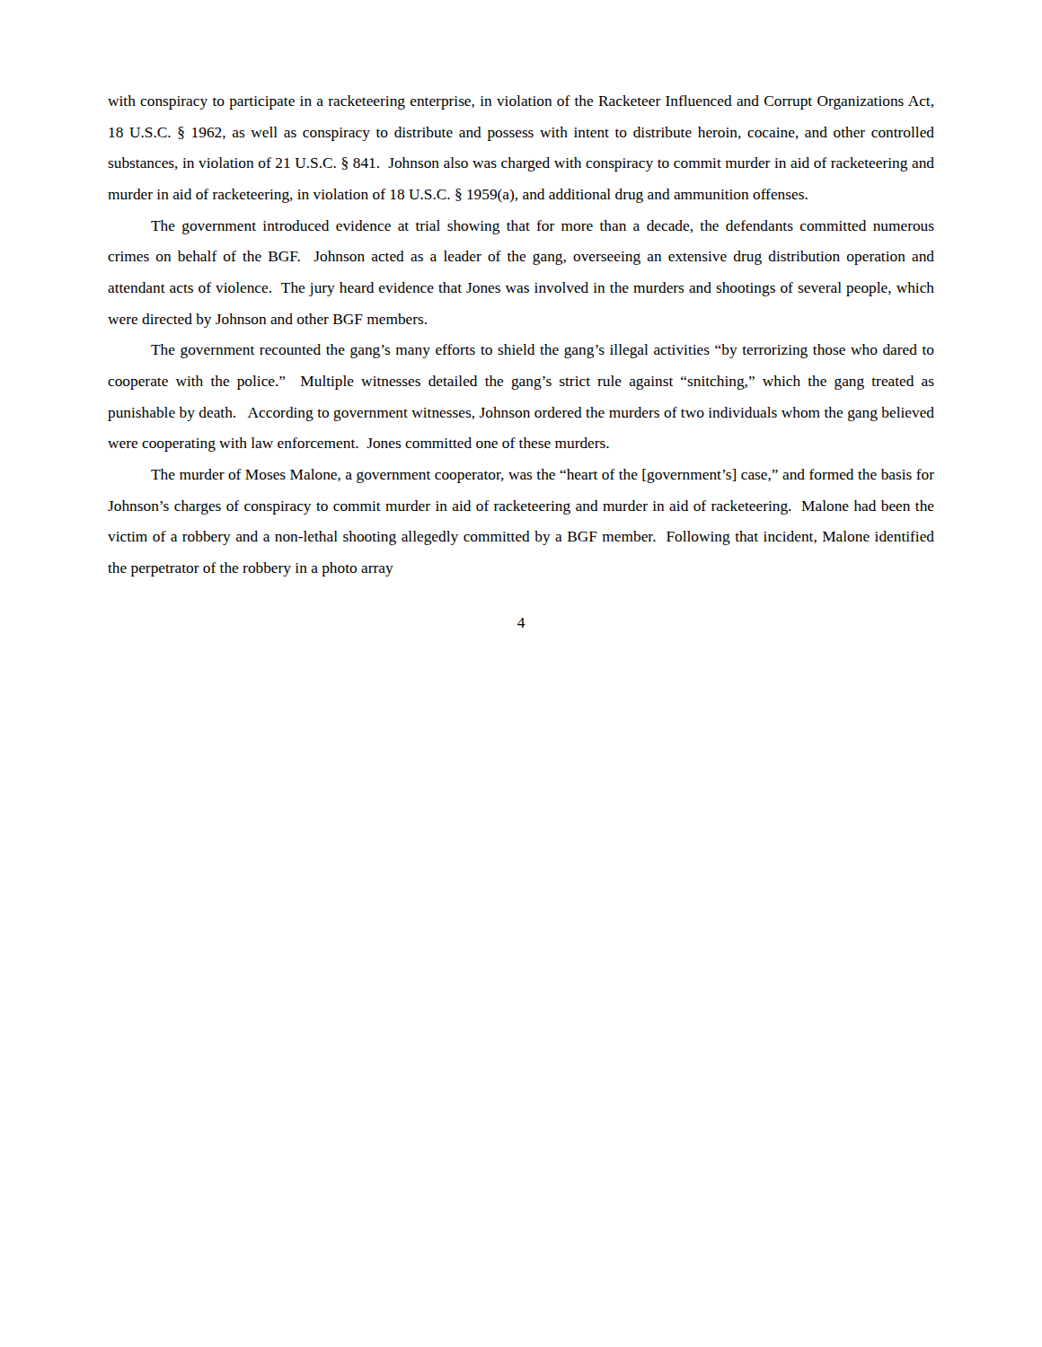with conspiracy to participate in a racketeering enterprise, in violation of the Racketeer Influenced and Corrupt Organizations Act, 18 U.S.C. § 1962, as well as conspiracy to distribute and possess with intent to distribute heroin, cocaine, and other controlled substances, in violation of 21 U.S.C. § 841. Johnson also was charged with conspiracy to commit murder in aid of racketeering and murder in aid of racketeering, in violation of 18 U.S.C. § 1959(a), and additional drug and ammunition offenses.
The government introduced evidence at trial showing that for more than a decade, the defendants committed numerous crimes on behalf of the BGF. Johnson acted as a leader of the gang, overseeing an extensive drug distribution operation and attendant acts of violence. The jury heard evidence that Jones was involved in the murders and shootings of several people, which were directed by Johnson and other BGF members.
The government recounted the gang’s many efforts to shield the gang’s illegal activities “by terrorizing those who dared to cooperate with the police.” Multiple witnesses detailed the gang’s strict rule against “snitching,” which the gang treated as punishable by death. According to government witnesses, Johnson ordered the murders of two individuals whom the gang believed were cooperating with law enforcement. Jones committed one of these murders.
The murder of Moses Malone, a government cooperator, was the “heart of the [government’s] case,” and formed the basis for Johnson’s charges of conspiracy to commit murder in aid of racketeering and murder in aid of racketeering. Malone had been the victim of a robbery and a non-lethal shooting allegedly committed by a BGF member. Following that incident, Malone identified the perpetrator of the robbery in a photo array
4